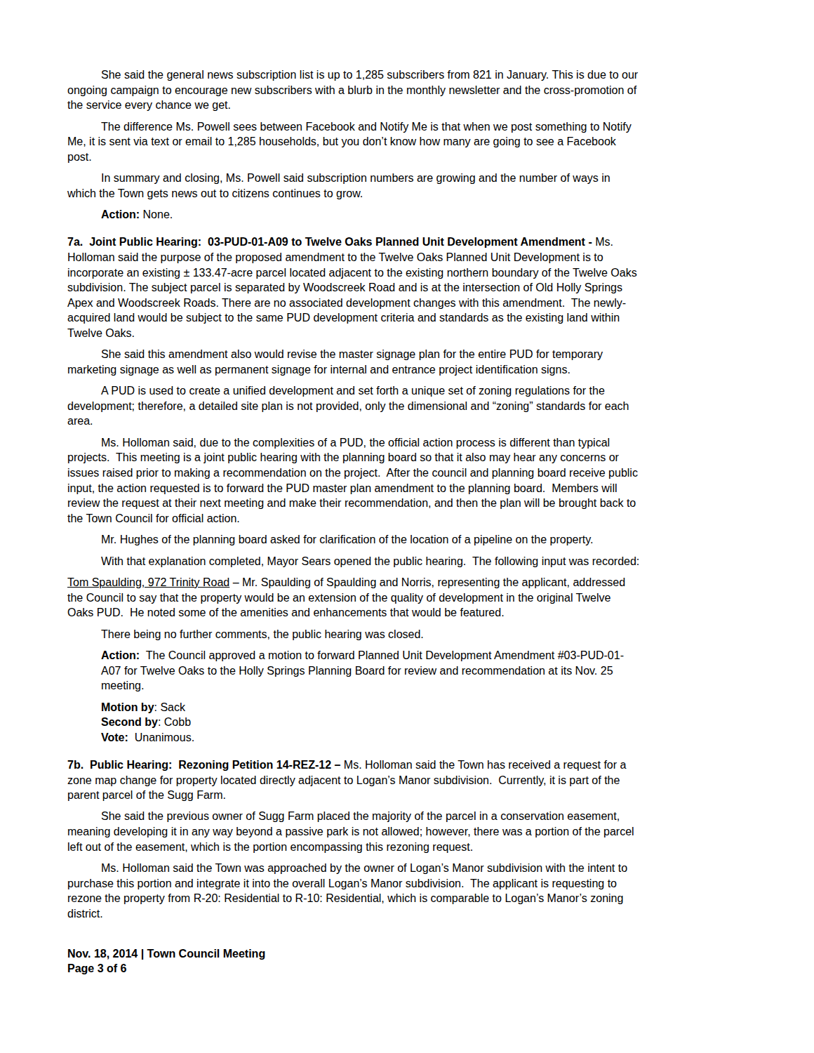She said the general news subscription list is up to 1,285 subscribers from 821 in January. This is due to our ongoing campaign to encourage new subscribers with a blurb in the monthly newsletter and the cross-promotion of the service every chance we get.
The difference Ms. Powell sees between Facebook and Notify Me is that when we post something to Notify Me, it is sent via text or email to 1,285 households, but you don’t know how many are going to see a Facebook post.
In summary and closing, Ms. Powell said subscription numbers are growing and the number of ways in which the Town gets news out to citizens continues to grow.
Action: None.
7a. Joint Public Hearing: 03-PUD-01-A09 to Twelve Oaks Planned Unit Development Amendment - Ms. Holloman said the purpose of the proposed amendment to the Twelve Oaks Planned Unit Development is to incorporate an existing ± 133.47-acre parcel located adjacent to the existing northern boundary of the Twelve Oaks subdivision. The subject parcel is separated by Woodscreek Road and is at the intersection of Old Holly Springs Apex and Woodscreek Roads. There are no associated development changes with this amendment. The newly-acquired land would be subject to the same PUD development criteria and standards as the existing land within Twelve Oaks.
She said this amendment also would revise the master signage plan for the entire PUD for temporary marketing signage as well as permanent signage for internal and entrance project identification signs.
A PUD is used to create a unified development and set forth a unique set of zoning regulations for the development; therefore, a detailed site plan is not provided, only the dimensional and “zoning” standards for each area.
Ms. Holloman said, due to the complexities of a PUD, the official action process is different than typical projects. This meeting is a joint public hearing with the planning board so that it also may hear any concerns or issues raised prior to making a recommendation on the project. After the council and planning board receive public input, the action requested is to forward the PUD master plan amendment to the planning board. Members will review the request at their next meeting and make their recommendation, and then the plan will be brought back to the Town Council for official action.
Mr. Hughes of the planning board asked for clarification of the location of a pipeline on the property.
With that explanation completed, Mayor Sears opened the public hearing. The following input was recorded:
Tom Spaulding, 972 Trinity Road – Mr. Spaulding of Spaulding and Norris, representing the applicant, addressed the Council to say that the property would be an extension of the quality of development in the original Twelve Oaks PUD. He noted some of the amenities and enhancements that would be featured.
There being no further comments, the public hearing was closed.
Action: The Council approved a motion to forward Planned Unit Development Amendment #03-PUD-01-A07 for Twelve Oaks to the Holly Springs Planning Board for review and recommendation at its Nov. 25 meeting.
Motion by: Sack
Second by: Cobb
Vote: Unanimous.
7b. Public Hearing: Rezoning Petition 14-REZ-12 – Ms. Holloman said the Town has received a request for a zone map change for property located directly adjacent to Logan’s Manor subdivision. Currently, it is part of the parent parcel of the Sugg Farm.
She said the previous owner of Sugg Farm placed the majority of the parcel in a conservation easement, meaning developing it in any way beyond a passive park is not allowed; however, there was a portion of the parcel left out of the easement, which is the portion encompassing this rezoning request.
Ms. Holloman said the Town was approached by the owner of Logan’s Manor subdivision with the intent to purchase this portion and integrate it into the overall Logan’s Manor subdivision. The applicant is requesting to rezone the property from R-20: Residential to R-10: Residential, which is comparable to Logan’s Manor’s zoning district.
Nov. 18, 2014 | Town Council Meeting
Page 3 of 6